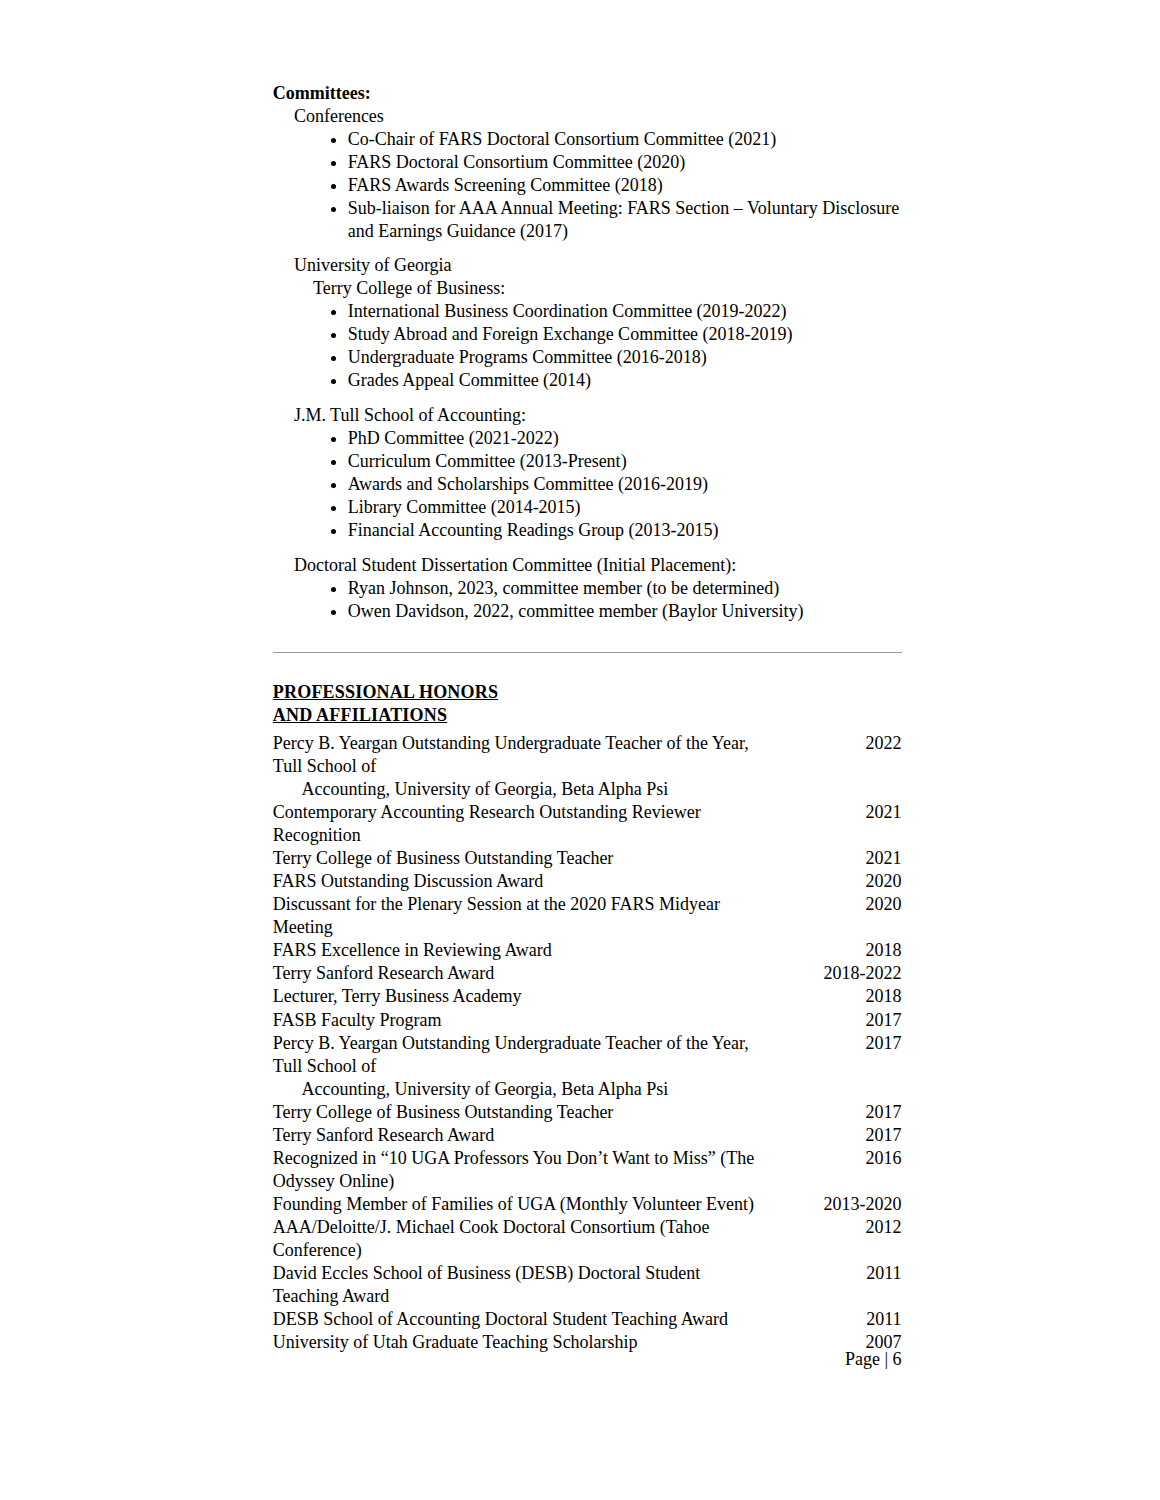Committees:
Conferences
Co-Chair of FARS Doctoral Consortium Committee (2021)
FARS Doctoral Consortium Committee (2020)
FARS Awards Screening Committee (2018)
Sub-liaison for AAA Annual Meeting: FARS Section – Voluntary Disclosure and Earnings Guidance (2017)
University of Georgia
Terry College of Business:
International Business Coordination Committee (2019-2022)
Study Abroad and Foreign Exchange Committee (2018-2019)
Undergraduate Programs Committee (2016-2018)
Grades Appeal Committee (2014)
J.M. Tull School of Accounting:
PhD Committee (2021-2022)
Curriculum Committee (2013-Present)
Awards and Scholarships Committee (2016-2019)
Library Committee (2014-2015)
Financial Accounting Readings Group (2013-2015)
Doctoral Student Dissertation Committee (Initial Placement):
Ryan Johnson, 2023, committee member (to be determined)
Owen Davidson, 2022, committee member (Baylor University)
PROFESSIONAL HONORS
AND AFFILIATIONS
| Percy B. Yeargan Outstanding Undergraduate Teacher of the Year, Tull School of Accounting, University of Georgia, Beta Alpha Psi | 2022 |
| Contemporary Accounting Research Outstanding Reviewer Recognition | 2021 |
| Terry College of Business Outstanding Teacher | 2021 |
| FARS Outstanding Discussion Award | 2020 |
| Discussant for the Plenary Session at the 2020 FARS Midyear Meeting | 2020 |
| FARS Excellence in Reviewing Award | 2018 |
| Terry Sanford Research Award | 2018-2022 |
| Lecturer, Terry Business Academy | 2018 |
| FASB Faculty Program | 2017 |
| Percy B. Yeargan Outstanding Undergraduate Teacher of the Year, Tull School of Accounting, University of Georgia, Beta Alpha Psi | 2017 |
| Terry College of Business Outstanding Teacher | 2017 |
| Terry Sanford Research Award | 2017 |
| Recognized in “10 UGA Professors You Don’t Want to Miss” (The Odyssey Online) | 2016 |
| Founding Member of Families of UGA (Monthly Volunteer Event) | 2013-2020 |
| AAA/Deloitte/J. Michael Cook Doctoral Consortium (Tahoe Conference) | 2012 |
| David Eccles School of Business (DESB) Doctoral Student Teaching Award | 2011 |
| DESB School of Accounting Doctoral Student Teaching Award | 2011 |
| University of Utah Graduate Teaching Scholarship | 2007 |
Page | 6